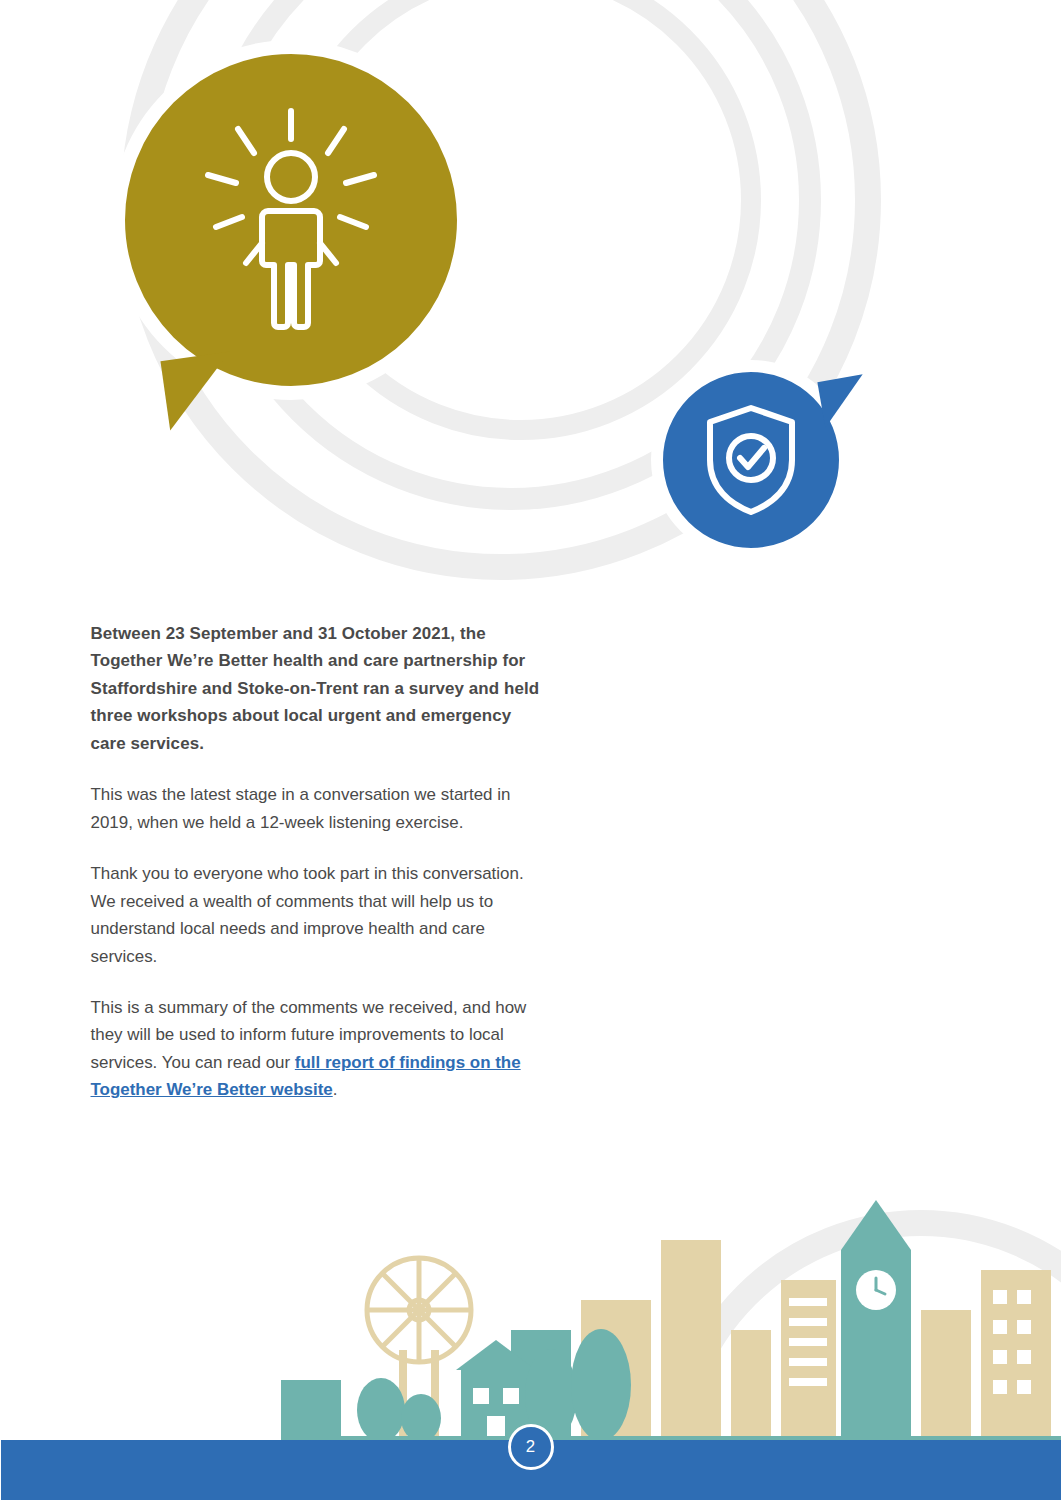Between 23 September and 31 October 2021, the Together We’re Better health and care partnership for Staffordshire and Stoke-on-Trent ran a survey and held three workshops about local urgent and emergency care services.
This was the latest stage in a conversation we started in 2019, when we held a 12-week listening exercise.
Thank you to everyone who took part in this conversation. We received a wealth of comments that will help us to understand local needs and improve health and care services.
This is a summary of the comments we received, and how they will be used to inform future improvements to local services. You can read our full report of findings on the Together We’re Better website.
2